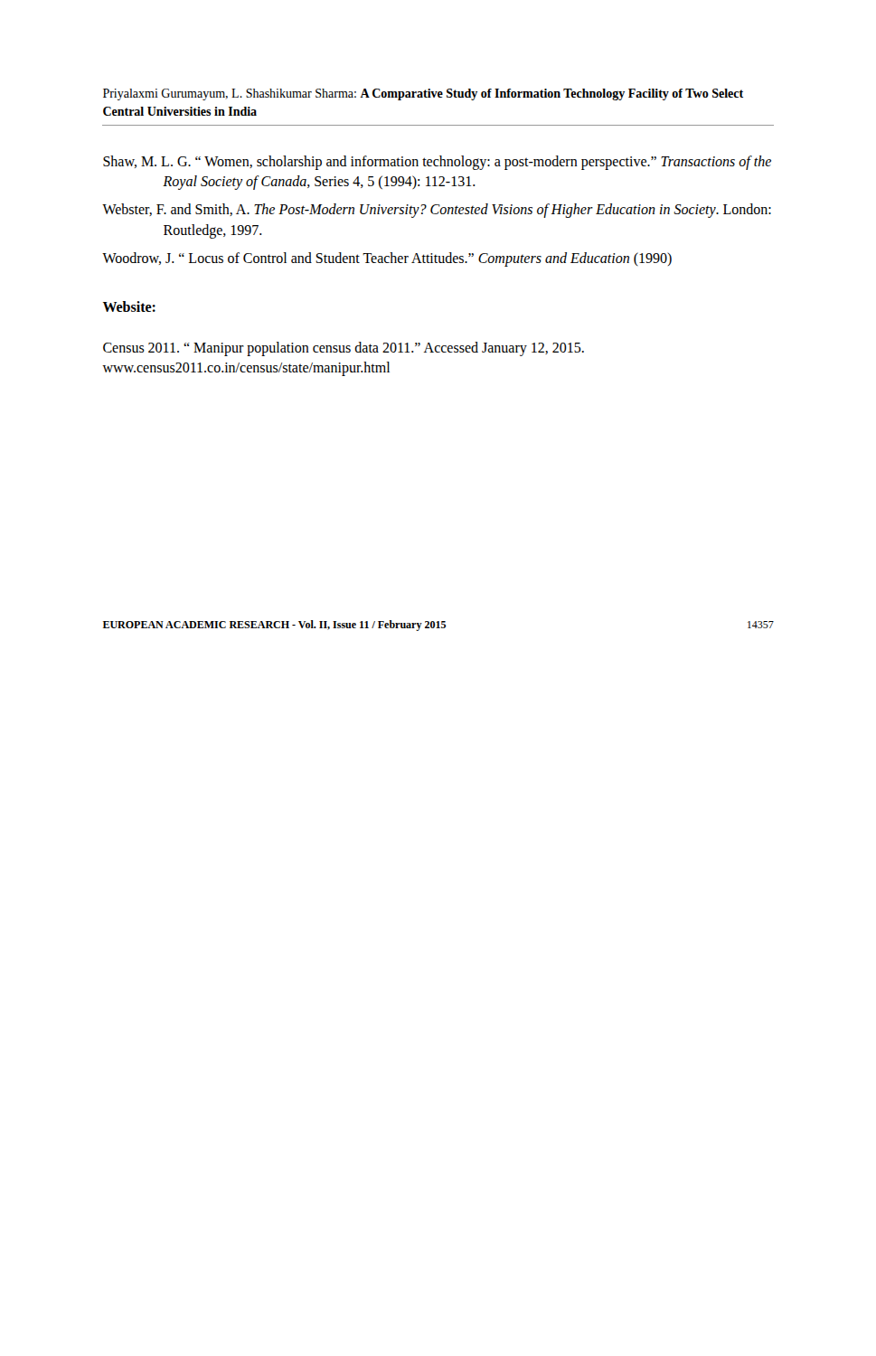Priyalaxmi Gurumayum, L. Shashikumar Sharma: A Comparative Study of Information Technology Facility of Two Select Central Universities in India
Shaw, M. L. G. “ Women, scholarship and information technology: a post-modern perspective.” Transactions of the Royal Society of Canada, Series 4, 5 (1994): 112-131.
Webster, F. and Smith, A. The Post-Modern University? Contested Visions of Higher Education in Society. London: Routledge, 1997.
Woodrow, J. “ Locus of Control and Student Teacher Attitudes.” Computers and Education (1990)
Website:
Census 2011. “ Manipur population census data 2011.” Accessed January 12, 2015. www.census2011.co.in/census/state/manipur.html
EUROPEAN ACADEMIC RESEARCH - Vol. II, Issue 11 / February 2015 14357